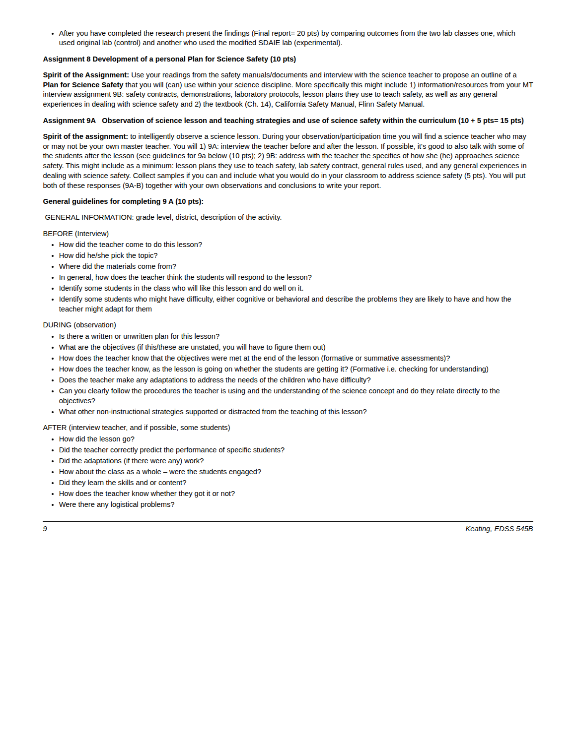After you have completed the research present the findings (Final report= 20 pts) by comparing outcomes from the two lab classes one, which used original lab (control) and another who used the modified SDAIE lab (experimental).
Assignment 8 Development of a personal Plan for Science Safety (10 pts)
Spirit of the Assignment: Use your readings from the safety manuals/documents and interview with the science teacher to propose an outline of a Plan for Science Safety that you will (can) use within your science discipline. More specifically this might include 1) information/resources from your MT interview assignment 9B: safety contracts, demonstrations, laboratory protocols, lesson plans they use to teach safety, as well as any general experiences in dealing with science safety and 2) the textbook (Ch. 14), California Safety Manual, Flinn Safety Manual.
Assignment 9A Observation of science lesson and teaching strategies and use of science safety within the curriculum (10 + 5 pts= 15 pts)
Spirit of the assignment: to intelligently observe a science lesson. During your observation/participation time you will find a science teacher who may or may not be your own master teacher. You will 1) 9A: interview the teacher before and after the lesson. If possible, it's good to also talk with some of the students after the lesson (see guidelines for 9a below (10 pts); 2) 9B: address with the teacher the specifics of how she (he) approaches science safety. This might include as a minimum: lesson plans they use to teach safety, lab safety contract, general rules used, and any general experiences in dealing with science safety. Collect samples if you can and include what you would do in your classroom to address science safety (5 pts). You will put both of these responses (9A-B) together with your own observations and conclusions to write your report.
General guidelines for completing 9 A (10 pts):
GENERAL INFORMATION: grade level, district, description of the activity.
BEFORE (Interview)
How did the teacher come to do this lesson?
How did he/she pick the topic?
Where did the materials come from?
In general, how does the teacher think the students will respond to the lesson?
Identify some students in the class who will like this lesson and do well on it.
Identify some students who might have difficulty, either cognitive or behavioral and describe the problems they are likely to have and how the teacher might adapt for them
DURING (observation)
Is there a written or unwritten plan for this lesson?
What are the objectives (if this/these are unstated, you will have to figure them out)
How does the teacher know that the objectives were met at the end of the lesson (formative or summative assessments)?
How does the teacher know, as the lesson is going on whether the students are getting it? (Formative i.e. checking for understanding)
Does the teacher make any adaptations to address the needs of the children who have difficulty?
Can you clearly follow the procedures the teacher is using and the understanding of the science concept and do they relate directly to the objectives?
What other non-instructional strategies supported or distracted from the teaching of this lesson?
AFTER (interview teacher, and if possible, some students)
How did the lesson go?
Did the teacher correctly predict the performance of specific students?
Did the adaptations (if there were any) work?
How about the class as a whole – were the students engaged?
Did they learn the skills and or content?
How does the teacher know whether they got it or not?
Were there any logistical problems?
9 Keating, EDSS 545B